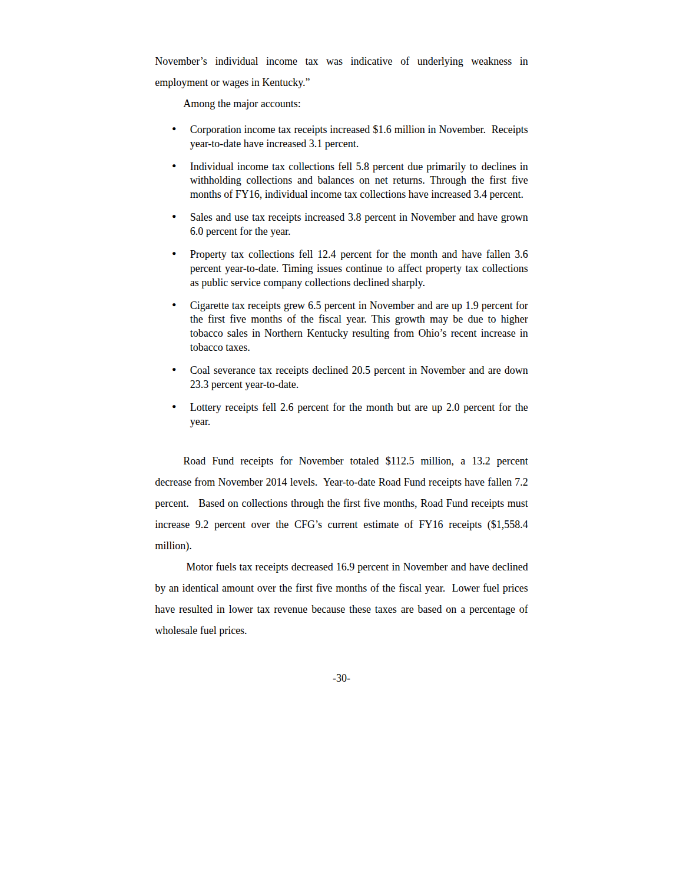November’s individual income tax was indicative of underlying weakness in employment or wages in Kentucky.”
Among the major accounts:
Corporation income tax receipts increased $1.6 million in November. Receipts year-to-date have increased 3.1 percent.
Individual income tax collections fell 5.8 percent due primarily to declines in withholding collections and balances on net returns. Through the first five months of FY16, individual income tax collections have increased 3.4 percent.
Sales and use tax receipts increased 3.8 percent in November and have grown 6.0 percent for the year.
Property tax collections fell 12.4 percent for the month and have fallen 3.6 percent year-to-date. Timing issues continue to affect property tax collections as public service company collections declined sharply.
Cigarette tax receipts grew 6.5 percent in November and are up 1.9 percent for the first five months of the fiscal year. This growth may be due to higher tobacco sales in Northern Kentucky resulting from Ohio’s recent increase in tobacco taxes.
Coal severance tax receipts declined 20.5 percent in November and are down 23.3 percent year-to-date.
Lottery receipts fell 2.6 percent for the month but are up 2.0 percent for the year.
Road Fund receipts for November totaled $112.5 million, a 13.2 percent decrease from November 2014 levels. Year-to-date Road Fund receipts have fallen 7.2 percent. Based on collections through the first five months, Road Fund receipts must increase 9.2 percent over the CFG’s current estimate of FY16 receipts ($1,558.4 million).
Motor fuels tax receipts decreased 16.9 percent in November and have declined by an identical amount over the first five months of the fiscal year. Lower fuel prices have resulted in lower tax revenue because these taxes are based on a percentage of wholesale fuel prices.
-30-